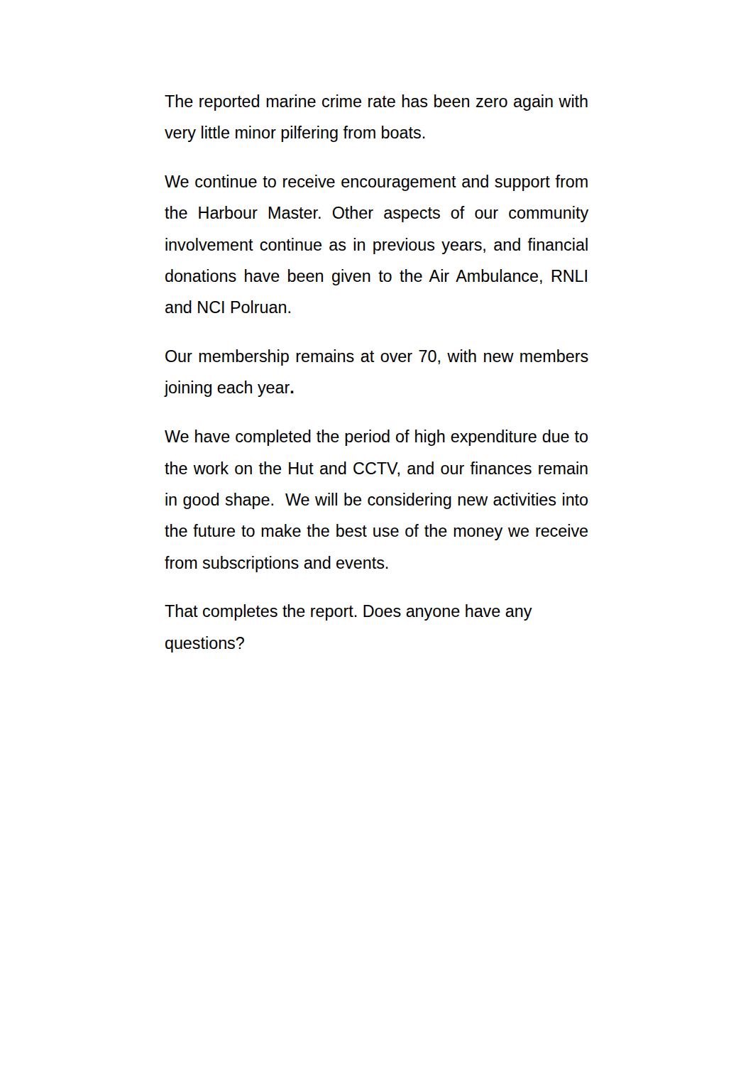The reported marine crime rate has been zero again with very little minor pilfering from boats.
We continue to receive encouragement and support from the Harbour Master. Other aspects of our community involvement continue as in previous years, and financial donations have been given to the Air Ambulance, RNLI and NCI Polruan.
Our membership remains at over 70, with new members joining each year.
We have completed the period of high expenditure due to the work on the Hut and CCTV, and our finances remain in good shape. We will be considering new activities into the future to make the best use of the money we receive from subscriptions and events.
That completes the report. Does anyone have any questions?